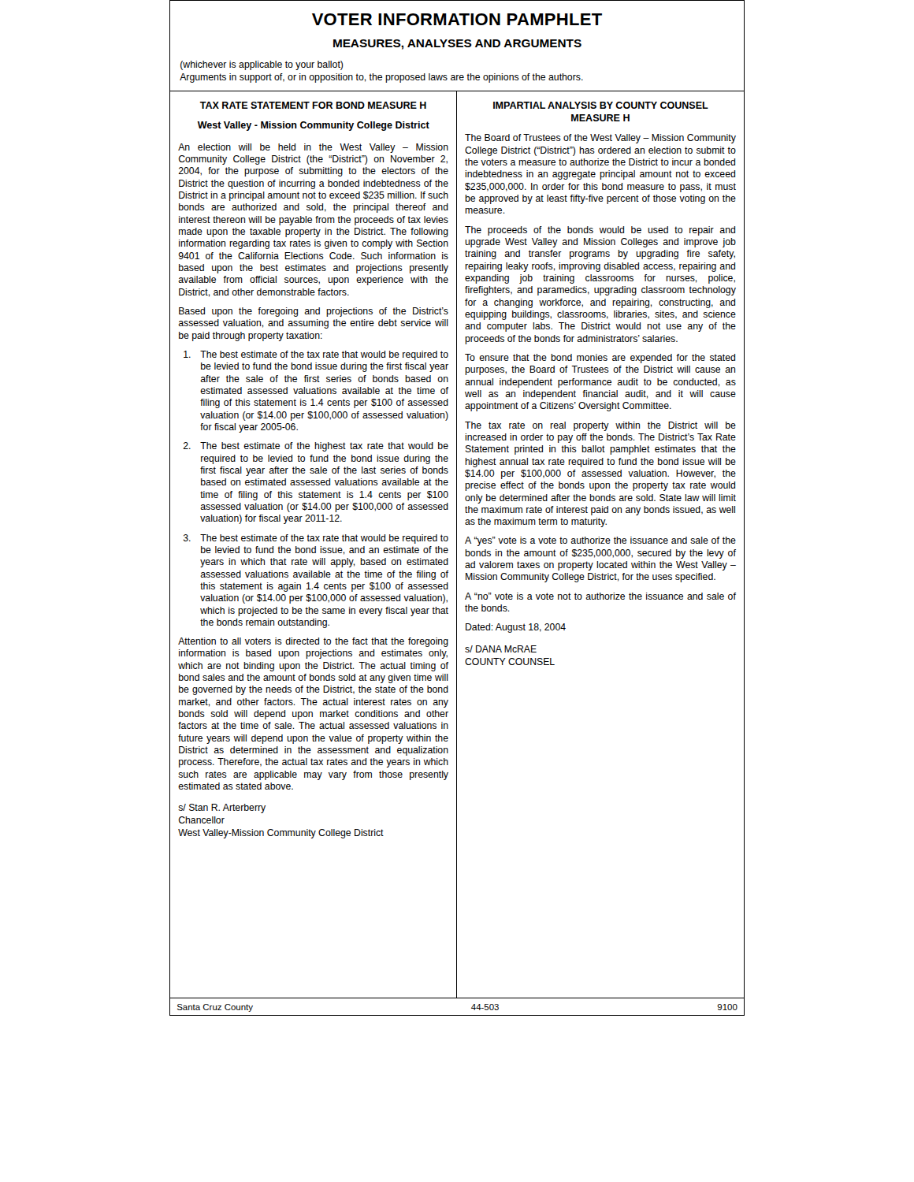VOTER INFORMATION PAMPHLET
MEASURES, ANALYSES AND ARGUMENTS
(whichever is applicable to your ballot)
Arguments in support of, or in opposition to, the proposed laws are the opinions of the authors.
TAX RATE STATEMENT FOR BOND MEASURE H
West Valley - Mission Community College District
An election will be held in the West Valley – Mission Community College District (the “District”) on November 2, 2004, for the purpose of submitting to the electors of the District the question of incurring a bonded indebtedness of the District in a principal amount not to exceed $235 million. If such bonds are authorized and sold, the principal thereof and interest thereon will be payable from the proceeds of tax levies made upon the taxable property in the District. The following information regarding tax rates is given to comply with Section 9401 of the California Elections Code. Such information is based upon the best estimates and projections presently available from official sources, upon experience with the District, and other demonstrable factors.
Based upon the foregoing and projections of the District’s assessed valuation, and assuming the entire debt service will be paid through property taxation:
The best estimate of the tax rate that would be required to be levied to fund the bond issue during the first fiscal year after the sale of the first series of bonds based on estimated assessed valuations available at the time of filing of this statement is 1.4 cents per $100 of assessed valuation (or $14.00 per $100,000 of assessed valuation) for fiscal year 2005-06.
The best estimate of the highest tax rate that would be required to be levied to fund the bond issue during the first fiscal year after the sale of the last series of bonds based on estimated assessed valuations available at the time of filing of this statement is 1.4 cents per $100 assessed valuation (or $14.00 per $100,000 of assessed valuation) for fiscal year 2011-12.
The best estimate of the tax rate that would be required to be levied to fund the bond issue, and an estimate of the years in which that rate will apply, based on estimated assessed valuations available at the time of the filing of this statement is again 1.4 cents per $100 of assessed valuation (or $14.00 per $100,000 of assessed valuation), which is projected to be the same in every fiscal year that the bonds remain outstanding.
Attention to all voters is directed to the fact that the foregoing information is based upon projections and estimates only, which are not binding upon the District. The actual timing of bond sales and the amount of bonds sold at any given time will be governed by the needs of the District, the state of the bond market, and other factors. The actual interest rates on any bonds sold will depend upon market conditions and other factors at the time of sale. The actual assessed valuations in future years will depend upon the value of property within the District as determined in the assessment and equalization process. Therefore, the actual tax rates and the years in which such rates are applicable may vary from those presently estimated as stated above.
s/ Stan R. Arterberry
Chancellor
West Valley-Mission Community College District
IMPARTIAL ANALYSIS BY COUNTY COUNSEL
MEASURE H
The Board of Trustees of the West Valley – Mission Community College District (“District”) has ordered an election to submit to the voters a measure to authorize the District to incur a bonded indebtedness in an aggregate principal amount not to exceed $235,000,000. In order for this bond measure to pass, it must be approved by at least fifty-five percent of those voting on the measure.
The proceeds of the bonds would be used to repair and upgrade West Valley and Mission Colleges and improve job training and transfer programs by upgrading fire safety, repairing leaky roofs, improving disabled access, repairing and expanding job training classrooms for nurses, police, firefighters, and paramedics, upgrading classroom technology for a changing workforce, and repairing, constructing, and equipping buildings, classrooms, libraries, sites, and science and computer labs. The District would not use any of the proceeds of the bonds for administrators’ salaries.
To ensure that the bond monies are expended for the stated purposes, the Board of Trustees of the District will cause an annual independent performance audit to be conducted, as well as an independent financial audit, and it will cause appointment of a Citizens’ Oversight Committee.
The tax rate on real property within the District will be increased in order to pay off the bonds. The District’s Tax Rate Statement printed in this ballot pamphlet estimates that the highest annual tax rate required to fund the bond issue will be $14.00 per $100,000 of assessed valuation. However, the precise effect of the bonds upon the property tax rate would only be determined after the bonds are sold. State law will limit the maximum rate of interest paid on any bonds issued, as well as the maximum term to maturity.
A “yes” vote is a vote to authorize the issuance and sale of the bonds in the amount of $235,000,000, secured by the levy of ad valorem taxes on property located within the West Valley – Mission Community College District, for the uses specified.
A “no” vote is a vote not to authorize the issuance and sale of the bonds.
Dated: August 18, 2004
s/ DANA McRAE
COUNTY COUNSEL
Santa Cruz County 44-503 9100